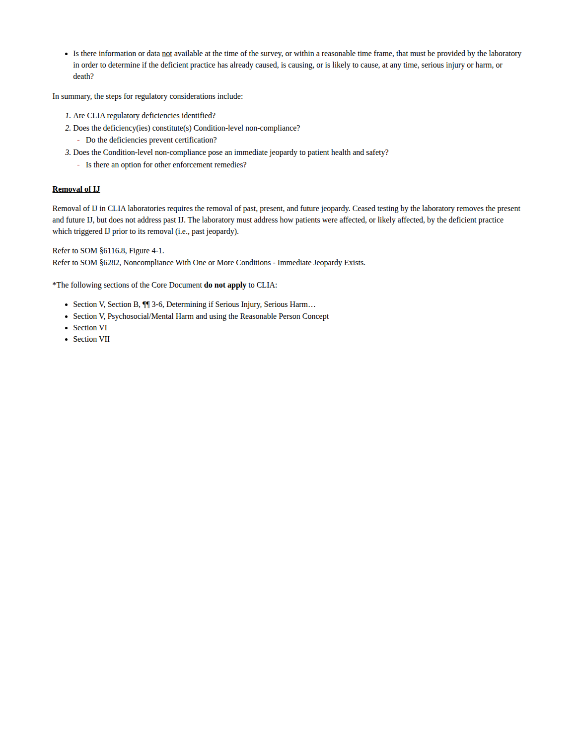Is there information or data not available at the time of the survey, or within a reasonable time frame, that must be provided by the laboratory in order to determine if the deficient practice has already caused, is causing, or is likely to cause, at any time, serious injury or harm, or death?
In summary, the steps for regulatory considerations include:
Are CLIA regulatory deficiencies identified?
Does the deficiency(ies) constitute(s) Condition-level non-compliance?
Do the deficiencies prevent certification?
Does the Condition-level non-compliance pose an immediate jeopardy to patient health and safety?
Is there an option for other enforcement remedies?
Removal of IJ
Removal of IJ in CLIA laboratories requires the removal of past, present, and future jeopardy. Ceased testing by the laboratory removes the present and future IJ, but does not address past IJ. The laboratory must address how patients were affected, or likely affected, by the deficient practice which triggered IJ prior to its removal (i.e., past jeopardy).
Refer to SOM §6116.8, Figure 4-1.
Refer to SOM §6282, Noncompliance With One or More Conditions - Immediate Jeopardy Exists.
*The following sections of the Core Document do not apply to CLIA:
Section V, Section B, ¶¶ 3-6, Determining if Serious Injury, Serious Harm…
Section V, Psychosocial/Mental Harm and using the Reasonable Person Concept
Section VI
Section VII